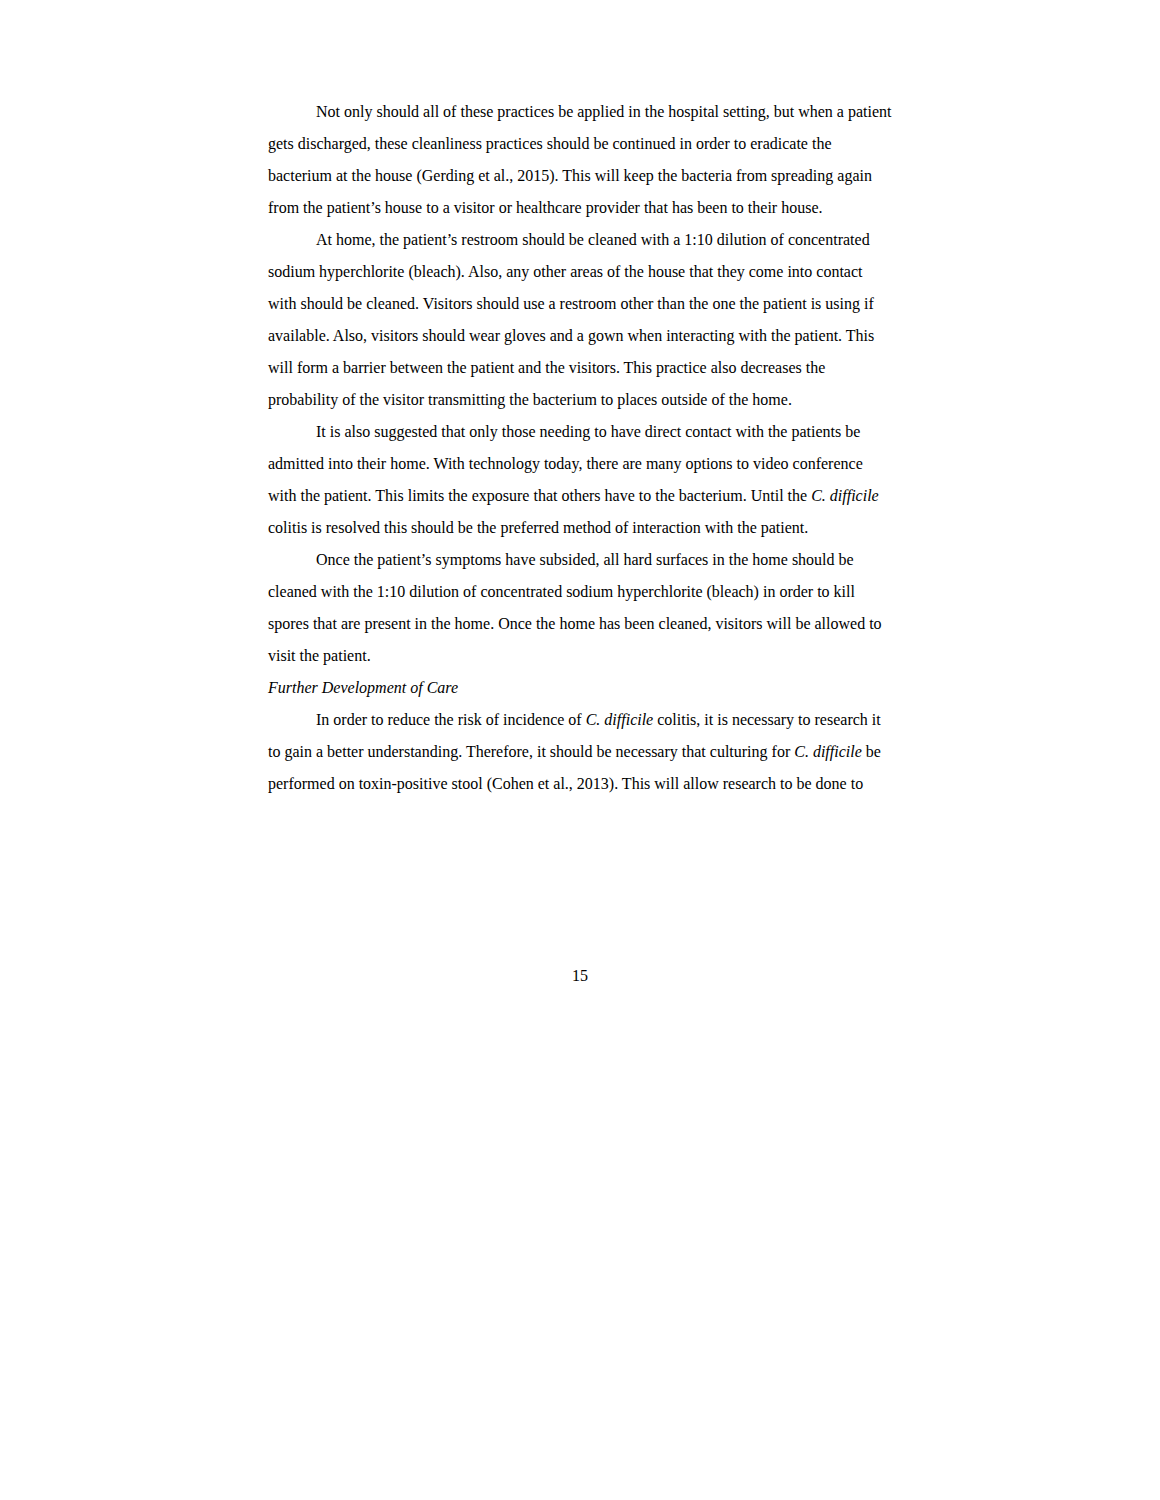Not only should all of these practices be applied in the hospital setting, but when a patient gets discharged, these cleanliness practices should be continued in order to eradicate the bacterium at the house (Gerding et al., 2015). This will keep the bacteria from spreading again from the patient’s house to a visitor or healthcare provider that has been to their house.
At home, the patient’s restroom should be cleaned with a 1:10 dilution of concentrated sodium hyperchlorite (bleach). Also, any other areas of the house that they come into contact with should be cleaned. Visitors should use a restroom other than the one the patient is using if available. Also, visitors should wear gloves and a gown when interacting with the patient. This will form a barrier between the patient and the visitors. This practice also decreases the probability of the visitor transmitting the bacterium to places outside of the home.
It is also suggested that only those needing to have direct contact with the patients be admitted into their home. With technology today, there are many options to video conference with the patient. This limits the exposure that others have to the bacterium. Until the C. difficile colitis is resolved this should be the preferred method of interaction with the patient.
Once the patient’s symptoms have subsided, all hard surfaces in the home should be cleaned with the 1:10 dilution of concentrated sodium hyperchlorite (bleach) in order to kill spores that are present in the home. Once the home has been cleaned, visitors will be allowed to visit the patient.
Further Development of Care
In order to reduce the risk of incidence of C. difficile colitis, it is necessary to research it to gain a better understanding. Therefore, it should be necessary that culturing for C. difficile be performed on toxin-positive stool (Cohen et al., 2013). This will allow research to be done to
15